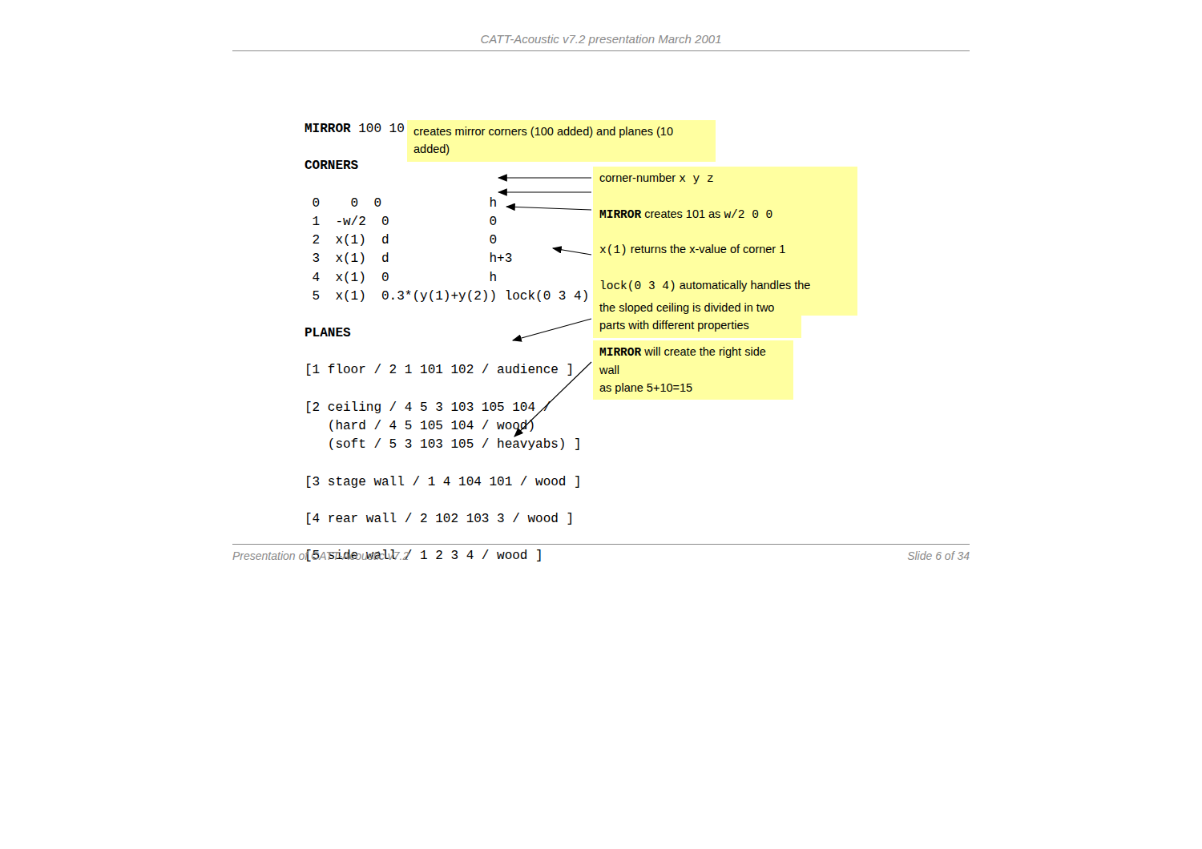CATT-Acoustic v7.2 presentation March 2001
MIRROR 100 10 CORNERS 0 0 0 h 1 -w/2 0 0 2 x(1) d 0 3 x(1) d h+3 4 x(1) 0 h 5 x(1) 0.3*(y(1)+y(2)) lock(0 3 4) PLANES [1 floor / 2 1 101 102 / audience ] [2 ceiling / 4 5 3 103 105 104 / (hard / 4 5 105 104 / wood) (soft / 5 3 103 105 / heavyabs) ] [3 stage wall / 1 4 104 101 / wood ] [4 rear wall / 2 102 103 3 / wood ] [5 side wall / 1 2 3 4 / wood ]
creates mirror corners (100 added) and planes (10 added)
corner-number x y z
MIRROR creates 101 as w/2 0 0
x(1) returns the x-value of corner 1
lock(0 3 4) automatically handles the
sloped ceiling
the sloped ceiling is divided in two
parts with different properties
MIRROR will create the right side wall
as plane 5+10=15
corner-number x y z -> corner 0 line
Presentation of CATT-Acoustic v7.2 Slide 6 of 34